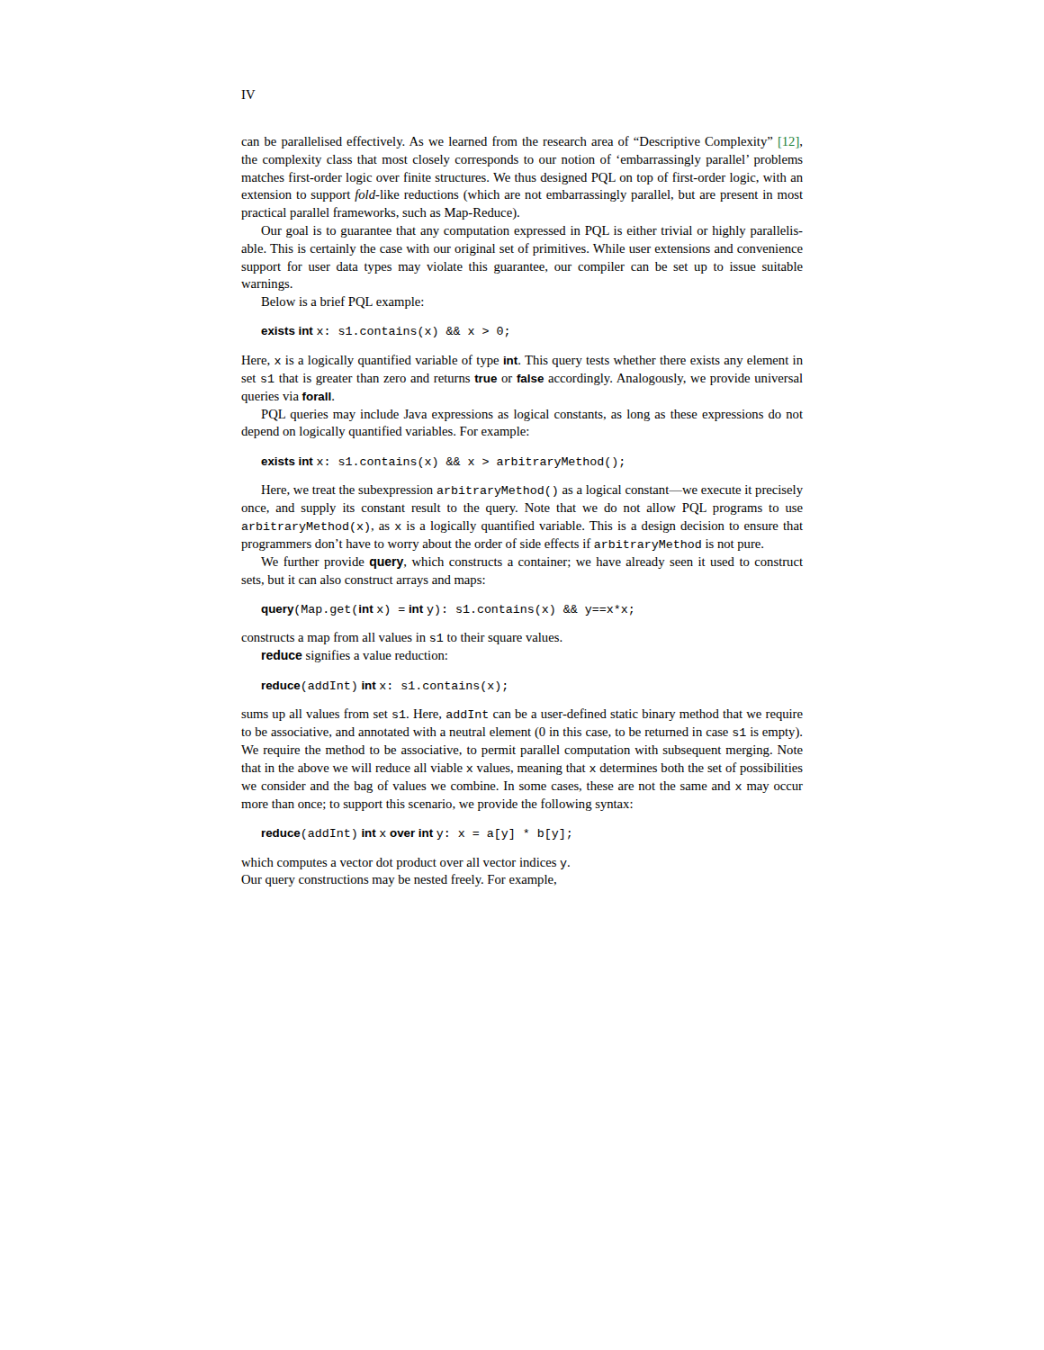IV
can be parallelised effectively. As we learned from the research area of “Descriptive Complexity” [12], the complexity class that most closely corresponds to our notion of ‘embarrassingly parallel’ problems matches first-order logic over finite structures. We thus designed PQL on top of first-order logic, with an extension to support fold-like reductions (which are not embarrassingly parallel, but are present in most practical parallel frameworks, such as Map-Reduce).
Our goal is to guarantee that any computation expressed in PQL is either trivial or highly parallelisable. This is certainly the case with our original set of primitives. While user extensions and convenience support for user data types may violate this guarantee, our compiler can be set up to issue suitable warnings.
Below is a brief PQL example:
exists int x: s1.contains(x) && x > 0;
Here, x is a logically quantified variable of type int. This query tests whether there exists any element in set s1 that is greater than zero and returns true or false accordingly. Analogously, we provide universal queries via forall.
PQL queries may include Java expressions as logical constants, as long as these expressions do not depend on logically quantified variables. For example:
exists int x: s1.contains(x) && x > arbitraryMethod();
Here, we treat the subexpression arbitraryMethod() as a logical constant—we execute it precisely once, and supply its constant result to the query. Note that we do not allow PQL programs to use arbitraryMethod(x), as x is a logically quantified variable. This is a design decision to ensure that programmers don’t have to worry about the order of side effects if arbitraryMethod is not pure.
We further provide query, which constructs a container; we have already seen it used to construct sets, but it can also construct arrays and maps:
query(Map.get(int x) = int y): s1.contains(x) && y==x*x;
constructs a map from all values in s1 to their square values.
reduce signifies a value reduction:
reduce(addInt) int x: s1.contains(x);
sums up all values from set s1. Here, addInt can be a user-defined static binary method that we require to be associative, and annotated with a neutral element (0 in this case, to be returned in case s1 is empty). We require the method to be associative, to permit parallel computation with subsequent merging. Note that in the above we will reduce all viable x values, meaning that x determines both the set of possibilities we consider and the bag of values we combine. In some cases, these are not the same and x may occur more than once; to support this scenario, we provide the following syntax:
reduce(addInt) int x over int y: x = a[y] * b[y];
which computes a vector dot product over all vector indices y.
Our query constructions may be nested freely. For example,